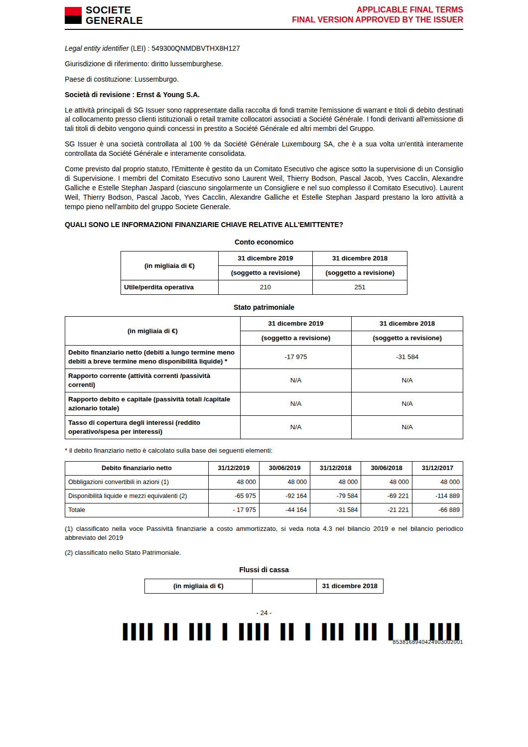SOCIETE
GENERALE
APPLICABLE FINAL TERMS
FINAL VERSION APPROVED BY THE ISSUER
Legal entity identifier (LEI) : 549300QNMDBVTHX8H127
Giurisdizione di riferimento: diritto lussemburghese.
Paese di costituzione: Lussemburgo.
Società di revisione : Ernst & Young S.A.
Le attività principali di SG Issuer sono rappresentate dalla raccolta di fondi tramite l'emissione di warrant e titoli di debito destinati al collocamento presso clienti istituzionali o retail tramite collocatori associati a Société Générale. I fondi derivanti all'emissione di tali titoli di debito vengono quindi concessi in prestito a Société Générale ed altri membri del Gruppo.
SG Issuer è una società controllata al 100 % da Société Générale Luxembourg SA, che è a sua volta un'entità interamente controllata da Société Générale e interamente consolidata.
Come previsto dal proprio statuto, l'Emittente è gestito da un Comitato Esecutivo che agisce sotto la supervisione di un Consiglio di Supervisione. I membri del Comitato Esecutivo sono Laurent Weil, Thierry Bodson, Pascal Jacob, Yves Cacclin, Alexandre Galliche e Estelle Stephan Jaspard (ciascuno singolarmente un Consigliere e nel suo complesso il Comitato Esecutivo). Laurent Weil, Thierry Bodson, Pascal Jacob, Yves Cacclin, Alexandre Galliche et Estelle Stephan Jaspard prestano la loro attività a tempo pieno nell'ambito del gruppo Societe Generale.
QUALI SONO LE INFORMAZIONI FINANZIARIE CHIAVE RELATIVE ALL'EMITTENTE?
Conto economico
| (in migliaia di €) | 31 dicembre 2019 | 31 dicembre 2018 |
| --- | --- | --- |
| (soggetto a revisione) | (soggetto a revisione) |
| Utile/perdita operativa | 210 | 251 |
Stato patrimoniale
| (in migliaia di €) | 31 dicembre 2019 | 31 dicembre 2018 |
| --- | --- | --- |
| (soggetto a revisione) | (soggetto a revisione) |
| Debito finanziario netto (debiti a lungo termine meno debiti a breve termine meno disponibilità liquide) * | -17 975 | -31 584 |
| Rapporto corrente (attività correnti /passività correnti) | N/A | N/A |
| Rapporto debito e capitale (passività totali /capitale azionario totale) | N/A | N/A |
| Tasso di copertura degli interessi (reddito operativo/spesa per interessi) | N/A | N/A |
* il debito finanziario netto è calcolato sulla base dei seguenti elementi:
| Debito finanziario netto | 31/12/2019 | 30/06/2019 | 31/12/2018 | 30/06/2018 | 31/12/2017 |
| --- | --- | --- | --- | --- | --- |
| Obbligazioni convertibili in azioni (1) | 48 000 | 48 000 | 48 000 | 48 000 | 48 000 |
| Disponibilità liquide e mezzi equivalenti (2) | -65 975 | -92 164 | -79 584 | -69 221 | -114 889 |
| Totale | - 17 975 | -44 164 | -31 584 | -21 221 | -66 889 |
(1) classificato nella voce Passività finanziarie a costo ammortizzato, si veda nota 4.3 nel bilancio 2019 e nel bilancio periodico abbreviato del 2019
(2) classificato nello Stato Patrimoniale.
Flussi di cassa
| (in migliaia di €) | | 31 dicembre 2018 |
| --- | --- | --- |
- 24 -
▌▌▌▌ ▌▌ ▌▌▌ ▌ ▌▌▌▌ ▌▌ ▌ ▌▌▌ ▌▌▌ ▌ ▌▌ ▌▌▌▌
8538168940424903002001